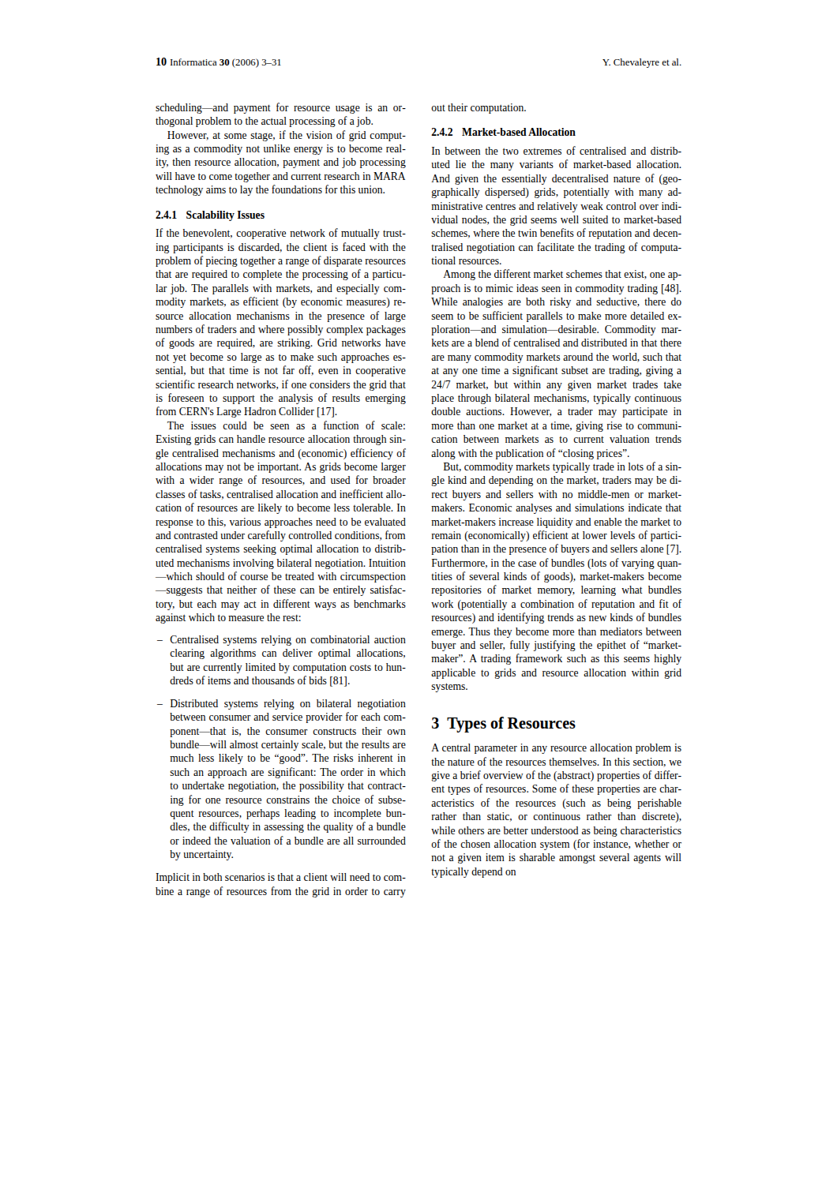10 Informatica 30 (2006) 3–31
Y. Chevaleyre et al.
scheduling—and payment for resource usage is an orthogonal problem to the actual processing of a job.
However, at some stage, if the vision of grid computing as a commodity not unlike energy is to become reality, then resource allocation, payment and job processing will have to come together and current research in MARA technology aims to lay the foundations for this union.
2.4.1 Scalability Issues
If the benevolent, cooperative network of mutually trusting participants is discarded, the client is faced with the problem of piecing together a range of disparate resources that are required to complete the processing of a particular job. The parallels with markets, and especially commodity markets, as efficient (by economic measures) resource allocation mechanisms in the presence of large numbers of traders and where possibly complex packages of goods are required, are striking. Grid networks have not yet become so large as to make such approaches essential, but that time is not far off, even in cooperative scientific research networks, if one considers the grid that is foreseen to support the analysis of results emerging from CERN's Large Hadron Collider [17].
The issues could be seen as a function of scale: Existing grids can handle resource allocation through single centralised mechanisms and (economic) efficiency of allocations may not be important. As grids become larger with a wider range of resources, and used for broader classes of tasks, centralised allocation and inefficient allocation of resources are likely to become less tolerable. In response to this, various approaches need to be evaluated and contrasted under carefully controlled conditions, from centralised systems seeking optimal allocation to distributed mechanisms involving bilateral negotiation. Intuition—which should of course be treated with circumspection—suggests that neither of these can be entirely satisfactory, but each may act in different ways as benchmarks against which to measure the rest:
Centralised systems relying on combinatorial auction clearing algorithms can deliver optimal allocations, but are currently limited by computation costs to hundreds of items and thousands of bids [81].
Distributed systems relying on bilateral negotiation between consumer and service provider for each component—that is, the consumer constructs their own bundle—will almost certainly scale, but the results are much less likely to be “good”. The risks inherent in such an approach are significant: The order in which to undertake negotiation, the possibility that contracting for one resource constrains the choice of subsequent resources, perhaps leading to incomplete bundles, the difficulty in assessing the quality of a bundle or indeed the valuation of a bundle are all surrounded by uncertainty.
Implicit in both scenarios is that a client will need to combine a range of resources from the grid in order to carry out their computation.
2.4.2 Market-based Allocation
In between the two extremes of centralised and distributed lie the many variants of market-based allocation. And given the essentially decentralised nature of (geographically dispersed) grids, potentially with many administrative centres and relatively weak control over individual nodes, the grid seems well suited to market-based schemes, where the twin benefits of reputation and decentralised negotiation can facilitate the trading of computational resources.
Among the different market schemes that exist, one approach is to mimic ideas seen in commodity trading [48]. While analogies are both risky and seductive, there do seem to be sufficient parallels to make more detailed exploration—and simulation—desirable. Commodity markets are a blend of centralised and distributed in that there are many commodity markets around the world, such that at any one time a significant subset are trading, giving a 24/7 market, but within any given market trades take place through bilateral mechanisms, typically continuous double auctions. However, a trader may participate in more than one market at a time, giving rise to communication between markets as to current valuation trends along with the publication of “closing prices”.
But, commodity markets typically trade in lots of a single kind and depending on the market, traders may be direct buyers and sellers with no middle-men or market-makers. Economic analyses and simulations indicate that market-makers increase liquidity and enable the market to remain (economically) efficient at lower levels of participation than in the presence of buyers and sellers alone [7]. Furthermore, in the case of bundles (lots of varying quantities of several kinds of goods), market-makers become repositories of market memory, learning what bundles work (potentially a combination of reputation and fit of resources) and identifying trends as new kinds of bundles emerge. Thus they become more than mediators between buyer and seller, fully justifying the epithet of “market-maker”. A trading framework such as this seems highly applicable to grids and resource allocation within grid systems.
3 Types of Resources
A central parameter in any resource allocation problem is the nature of the resources themselves. In this section, we give a brief overview of the (abstract) properties of different types of resources. Some of these properties are characteristics of the resources (such as being perishable rather than static, or continuous rather than discrete), while others are better understood as being characteristics of the chosen allocation system (for instance, whether or not a given item is sharable amongst several agents will typically depend on